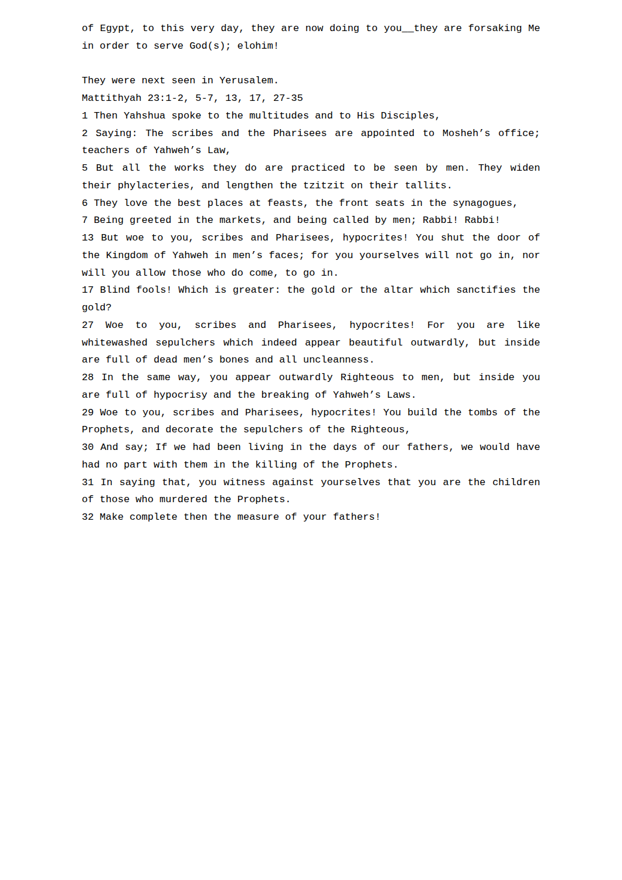of Egypt, to this very day, they are now doing to you__they are forsaking Me in order to serve God(s); elohim!
They were next seen in Yerusalem.
Mattithyah 23:1-2, 5-7, 13, 17, 27-35
1 Then Yahshua spoke to the multitudes and to His Disciples,
2 Saying: The scribes and the Pharisees are appointed to Mosheh’s office; teachers of Yahweh’s Law,
5 But all the works they do are practiced to be seen by men. They widen their phylacteries, and lengthen the tzitzit on their tallits.
6 They love the best places at feasts, the front seats in the synagogues,
7 Being greeted in the markets, and being called by men; Rabbi! Rabbi!
13 But woe to you, scribes and Pharisees, hypocrites! You shut the door of the Kingdom of Yahweh in men’s faces; for you yourselves will not go in, nor will you allow those who do come, to go in.
17 Blind fools! Which is greater: the gold or the altar which sanctifies the gold?
27 Woe to you, scribes and Pharisees, hypocrites! For you are like whitewashed sepulchers which indeed appear beautiful outwardly, but inside are full of dead men’s bones and all uncleanness.
28 In the same way, you appear outwardly Righteous to men, but inside you are full of hypocrisy and the breaking of Yahweh’s Laws.
29 Woe to you, scribes and Pharisees, hypocrites! You build the tombs of the Prophets, and decorate the sepulchers of the Righteous,
30 And say; If we had been living in the days of our fathers, we would have had no part with them in the killing of the Prophets.
31 In saying that, you witness against yourselves that you are the children of those who murdered the Prophets.
32 Make complete then the measure of your fathers!